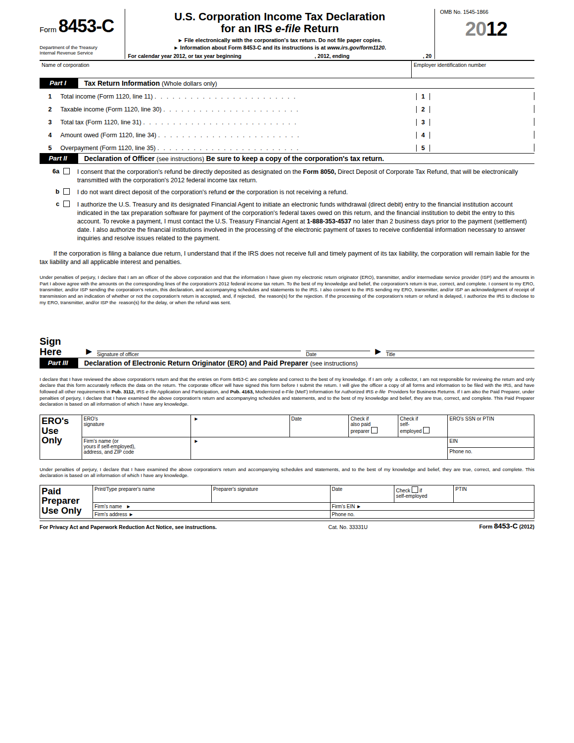Form 8453-C
Department of the Treasury
Internal Revenue Service
U.S. Corporation Income Tax Declaration
for an IRS e-file Return
► File electronically with the corporation's tax return. Do not file paper copies.
► Information about Form 8453-C and its instructions is at www.irs.gov/form1120.
For calendar year 2012, or tax year beginning , 2012, ending , 20
OMB No. 1545-1866
2012
Name of corporation
Employer identification number
Part I
Tax Return Information (Whole dollars only)
1
Total income (Form 1120, line 11) . . . . . . . . . . . . . . . . . . . . . . . .
1
2
Taxable income (Form 1120, line 30) . . . . . . . . . . . . . . . . . . . . . . .
2
3
Total tax (Form 1120, line 31) . . . . . . . . . . . . . . . . . . . . . . . . . .
3
4
Amount owed (Form 1120, line 34) . . . . . . . . . . . . . . . . . . . . . . . .
4
5
Overpayment (Form 1120, line 35) . . . . . . . . . . . . . . . . . . . . . . . .
5
Part II
Declaration of Officer (see instructions) Be sure to keep a copy of the corporation's tax return.
6a
I consent that the corporation's refund be directly deposited as designated on the Form 8050, Direct Deposit of Corporate Tax Refund, that will be electronically transmitted with the corporation's 2012 federal income tax return.
b
I do not want direct deposit of the corporation's refund or the corporation is not receiving a refund.
c
I authorize the U.S. Treasury and its designated Financial Agent to initiate an electronic funds withdrawal (direct debit) entry to the financial institution account indicated in the tax preparation software for payment of the corporation's federal taxes owed on this return, and the financial institution to debit the entry to this account. To revoke a payment, I must contact the U.S. Treasury Financial Agent at 1-888-353-4537 no later than 2 business days prior to the payment (settlement) date. I also authorize the financial institutions involved in the processing of the electronic payment of taxes to receive confidential information necessary to answer inquiries and resolve issues related to the payment.
If the corporation is filing a balance due return, I understand that if the IRS does not receive full and timely payment of its tax liability, the corporation will remain liable for the tax liability and all applicable interest and penalties.
Under penalties of perjury, I declare that I am an officer of the above corporation and that the information I have given my electronic return originator (ERO), transmitter, and/or intermediate service provider (ISP) and the amounts in Part I above agree with the amounts on the corresponding lines of the corporation's 2012 federal income tax return. To the best of my knowledge and belief, the corporation's return is true, correct, and complete. I consent to my ERO, transmitter, and/or ISP sending the corporation's return, this declaration, and accompanying schedules and statements to the IRS. I also consent to the IRS sending my ERO, transmitter, and/or ISP an acknowledgment of receipt of transmission and an indication of whether or not the corporation's return is accepted, and, if rejected, the reason(s) for the rejection. If the processing of the corporation's return or refund is delayed, I authorize the IRS to disclose to my ERO, transmitter, and/or ISP the reason(s) for the delay, or when the refund was sent.
Sign
Here
►
Signature of officer
Date
►
Title
Part III
Declaration of Electronic Return Originator (ERO) and Paid Preparer (see instructions)
I declare that I have reviewed the above corporation's return and that the entries on Form 8453-C are complete and correct to the best of my knowledge. If I am only a collector, I am not responsible for reviewing the return and only declare that this form accurately reflects the data on the return. The corporate officer will have signed this form before I submit the return. I will give the officer a copy of all forms and information to be filed with the IRS, and have followed all other requirements in Pub. 3112, IRS e-file Application and Participation, and Pub. 4163, Modernized e-File (MeF) Information for Authorized IRS e-file Providers for Business Returns. If I am also the Paid Preparer, under penalties of perjury, I declare that I have examined the above corporation's return and accompanying schedules and statements, and to the best of my knowledge and belief, they are true, correct, and complete. This Paid Preparer declaration is based on all information of which I have any knowledge.
| ERO's Use Only | ERO's signature | ► | Date | Check if also paid preparer | Check if self- employed | ERO's SSN or PTIN |
| Firm's name (or yours if self-employed), address, and ZIP code | ► | EIN Phone no. |
Under penalties of perjury, I declare that I have examined the above corporation's return and accompanying schedules and statements, and to the best of my knowledge and belief, they are true, correct, and complete. This declaration is based on all information of which I have any knowledge.
| Paid Preparer Use Only | Print/Type preparer's name | Preparer's signature | Date | Check if self-employed | PTIN |
| Firm's name ► | Firm's EIN ► |
| Firm's address ► | Phone no. |
For Privacy Act and Paperwork Reduction Act Notice, see instructions.
Cat. No. 33331U
Form 8453-C (2012)